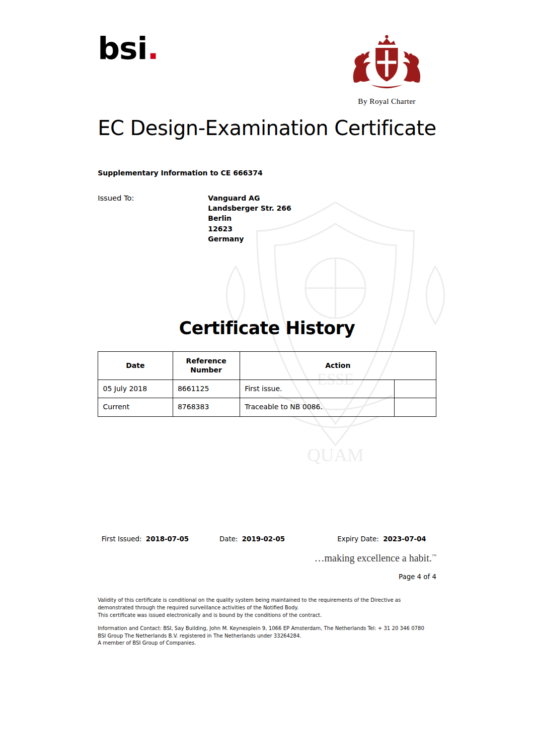QUAM ESSE
bsi.
By Royal Charter
EC Design-Examination Certificate
Supplementary Information to CE 666374
Issued To:
Vanguard AG
Landsberger Str. 266
Berlin
12623
Germany
Certificate History
| Date | Reference Number | Action |
| --- | --- | --- |
| 05 July 2018 | 8661125 | First issue. | |
| Current | 8768383 | Traceable to NB 0086. | |
First Issued: 2018-07-05
Date: 2019-02-05
Expiry Date: 2023-07-04
…making excellence a habit.™
Page 4 of 4
Validity of this certificate is conditional on the quality system being maintained to the requirements of the Directive as demonstrated through the required surveillance activities of the Notified Body.
This certificate was issued electronically and is bound by the conditions of the contract.
Information and Contact: BSI, Say Building, John M. Keynesplein 9, 1066 EP Amsterdam, The Netherlands Tel: + 31 20 346 0780
BSI Group The Netherlands B.V. registered in The Netherlands under 33264284.
A member of BSI Group of Companies.